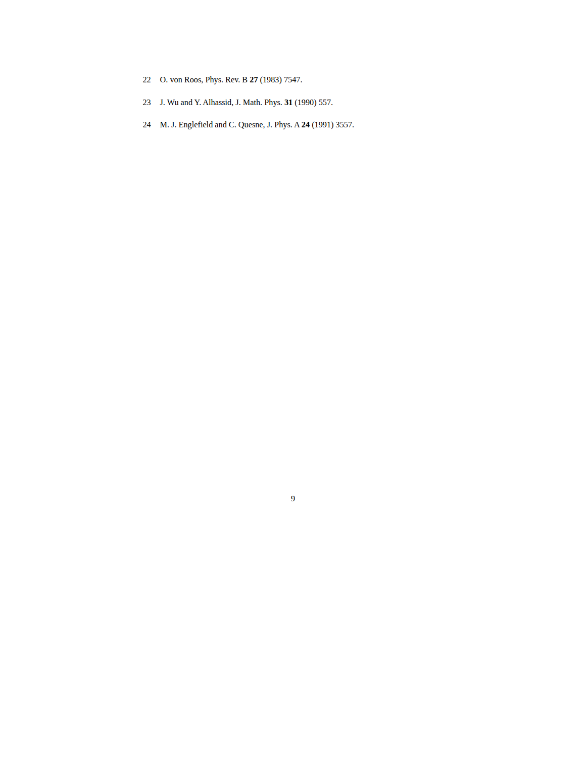22 O. von Roos, Phys. Rev. B 27 (1983) 7547.
23 J. Wu and Y. Alhassid, J. Math. Phys. 31 (1990) 557.
24 M. J. Englefield and C. Quesne, J. Phys. A 24 (1991) 3557.
9